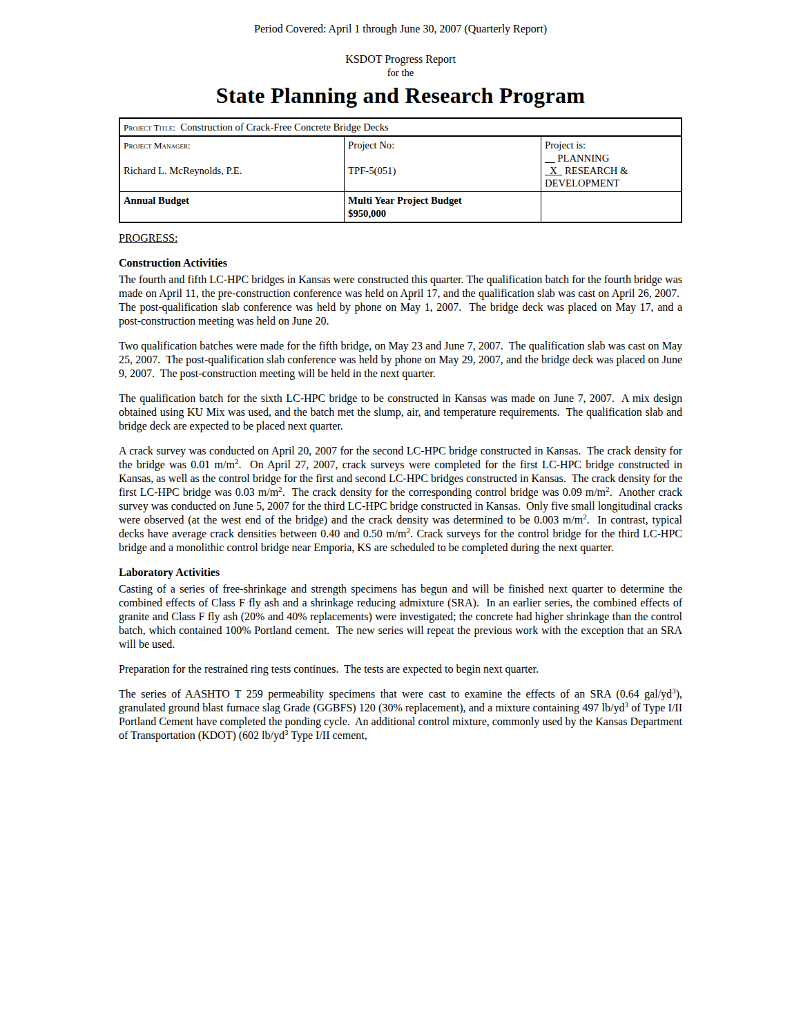Period Covered: April 1 through June 30, 2007 (Quarterly Report)
KSDOT Progress Report for the
State Planning and Research Program
| Project Title: Construction of Crack-Free Concrete Bridge Decks |
| Project Manager: Richard L. McReynolds, P.E. | Project No: TPF-5(051) | Project is: PLANNING X RESEARCH & DEVELOPMENT |
| Annual Budget | Multi Year Project Budget $950,000 | |
PROGRESS:
Construction Activities
The fourth and fifth LC-HPC bridges in Kansas were constructed this quarter. The qualification batch for the fourth bridge was made on April 11, the pre-construction conference was held on April 17, and the qualification slab was cast on April 26, 2007. The post-qualification slab conference was held by phone on May 1, 2007. The bridge deck was placed on May 17, and a post-construction meeting was held on June 20.
Two qualification batches were made for the fifth bridge, on May 23 and June 7, 2007. The qualification slab was cast on May 25, 2007. The post-qualification slab conference was held by phone on May 29, 2007, and the bridge deck was placed on June 9, 2007. The post-construction meeting will be held in the next quarter.
The qualification batch for the sixth LC-HPC bridge to be constructed in Kansas was made on June 7, 2007. A mix design obtained using KU Mix was used, and the batch met the slump, air, and temperature requirements. The qualification slab and bridge deck are expected to be placed next quarter.
A crack survey was conducted on April 20, 2007 for the second LC-HPC bridge constructed in Kansas. The crack density for the bridge was 0.01 m/m2. On April 27, 2007, crack surveys were completed for the first LC-HPC bridge constructed in Kansas, as well as the control bridge for the first and second LC-HPC bridges constructed in Kansas. The crack density for the first LC-HPC bridge was 0.03 m/m2. The crack density for the corresponding control bridge was 0.09 m/m2. Another crack survey was conducted on June 5, 2007 for the third LC-HPC bridge constructed in Kansas. Only five small longitudinal cracks were observed (at the west end of the bridge) and the crack density was determined to be 0.003 m/m2. In contrast, typical decks have average crack densities between 0.40 and 0.50 m/m2. Crack surveys for the control bridge for the third LC-HPC bridge and a monolithic control bridge near Emporia, KS are scheduled to be completed during the next quarter.
Laboratory Activities
Casting of a series of free-shrinkage and strength specimens has begun and will be finished next quarter to determine the combined effects of Class F fly ash and a shrinkage reducing admixture (SRA). In an earlier series, the combined effects of granite and Class F fly ash (20% and 40% replacements) were investigated; the concrete had higher shrinkage than the control batch, which contained 100% Portland cement. The new series will repeat the previous work with the exception that an SRA will be used.
Preparation for the restrained ring tests continues. The tests are expected to begin next quarter.
The series of AASHTO T 259 permeability specimens that were cast to examine the effects of an SRA (0.64 gal/yd3), granulated ground blast furnace slag Grade (GGBFS) 120 (30% replacement), and a mixture containing 497 lb/yd3 of Type I/II Portland Cement have completed the ponding cycle. An additional control mixture, commonly used by the Kansas Department of Transportation (KDOT) (602 lb/yd3 Type I/II cement,